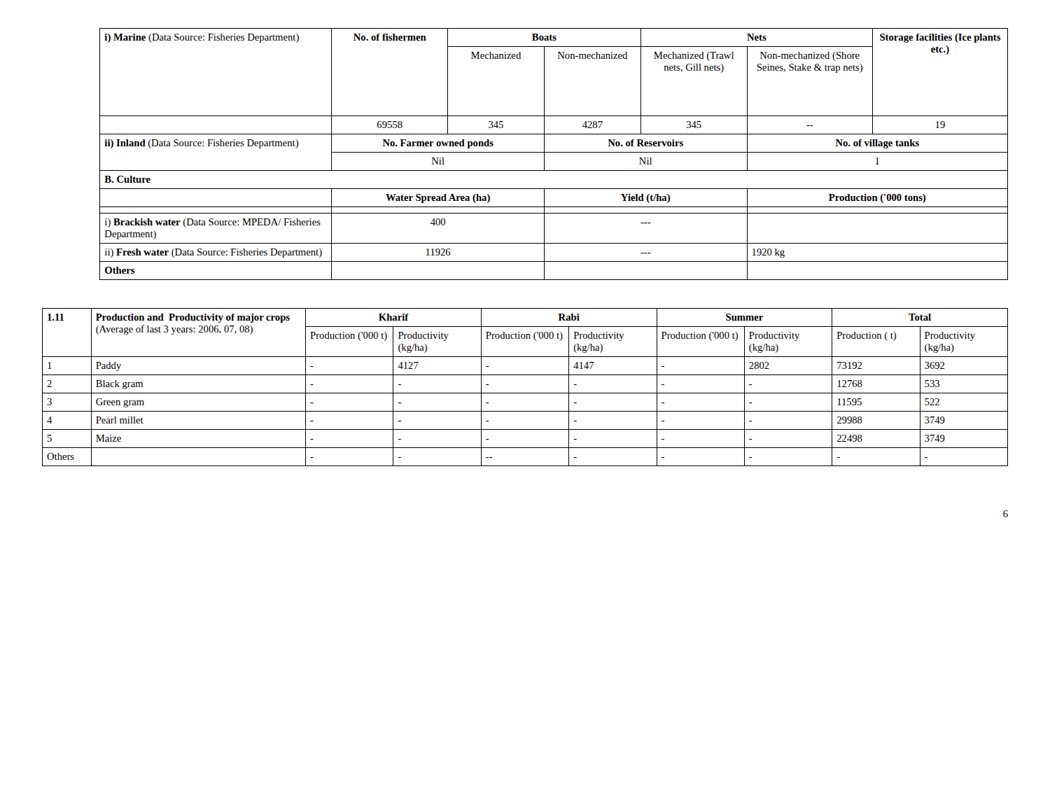| | i) Marine (Data Source: Fisheries Department) | No. of fishermen | Boats | Nets | Storage facilities (Ice plants etc.) |
| Mechanized | Non-mechanized | Mechanized (Trawl nets, Gill nets) | Non-mechanized (Shore Seines, Stake & trap nets) |
| | 69558 | 345 | 4287 | 345 | -- | 19 |
| ii) Inland (Data Source: Fisheries Department) | No. Farmer owned ponds | No. of Reservoirs | No. of village tanks |
| Nil | Nil | 1 |
| B. Culture |
| | Water Spread Area (ha) | Yield (t/ha) | Production ('000 tons) |
| | i) Brackish water (Data Source: MPEDA/ Fisheries Department) | 400 | --- | |
| | ii) Fresh water (Data Source: Fisheries Department) | 11926 | --- | 1920 kg |
| | Others | | | |
| 1.11 | Production and Productivity of major crops (Average of last 3 years: 2006, 07, 08) | Kharif | Rabi | Summer | Total |
| Production ('000 t) | Productivity (kg/ha) | Production ('000 t) | Productivity (kg/ha) | Production ('000 t) | Productivity (kg/ha) | Production ( t) | Productivity (kg/ha) |
| 1 | Paddy | - | 4127 | - | 4147 | - | 2802 | 73192 | 3692 |
| 2 | Black gram | - | - | - | - | - | - | 12768 | 533 |
| 3 | Green gram | - | - | - | - | - | - | 11595 | 522 |
| 4 | Pearl millet | - | - | - | - | - | - | 29988 | 3749 |
| 5 | Maize | - | - | - | - | - | - | 22498 | 3749 |
| Others | | - | - | -- | - | - | - | - | - |
6